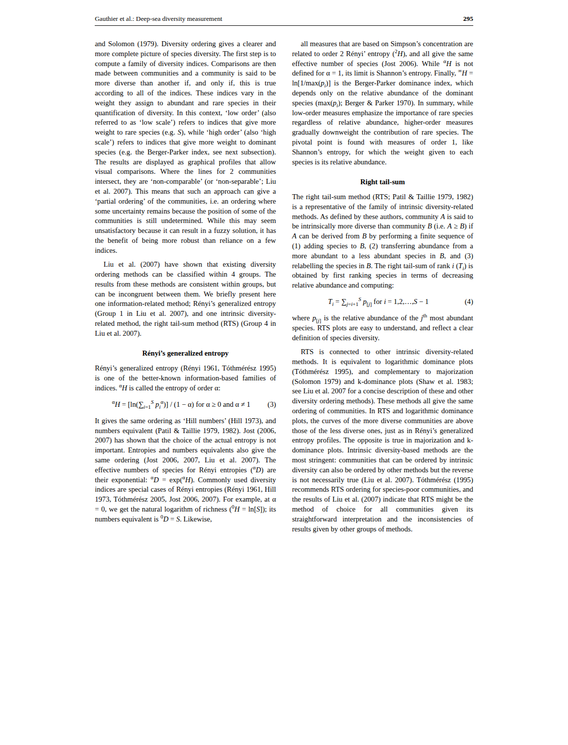Gauthier et al.: Deep-sea diversity measurement 295
and Solomon (1979). Diversity ordering gives a clearer and more complete picture of species diversity. The first step is to compute a family of diversity indices. Comparisons are then made between communities and a community is said to be more diverse than another if, and only if, this is true according to all of the indices. These indices vary in the weight they assign to abundant and rare species in their quantification of diversity. In this context, ‘low order’ (also referred to as ‘low scale’) refers to indices that give more weight to rare species (e.g. S), while ‘high order’ (also ‘high scale’) refers to indices that give more weight to dominant species (e.g. the Berger-Parker index, see next subsection). The results are displayed as graphical profiles that allow visual comparisons. Where the lines for 2 communities intersect, they are ‘non-comparable’ (or ‘non-separable’; Liu et al. 2007). This means that such an approach can give a ‘partial ordering’ of the communities, i.e. an ordering where some uncertainty remains because the position of some of the communities is still undetermined. While this may seem unsatisfactory because it can result in a fuzzy solution, it has the benefit of being more robust than reliance on a few indices.
Liu et al. (2007) have shown that existing diversity ordering methods can be classified within 4 groups. The results from these methods are consistent within groups, but can be incongruent between them. We briefly present here one information-related method; Rényi’s generalized entropy (Group 1 in Liu et al. 2007), and one intrinsic diversity-related method, the right tail-sum method (RTS) (Group 4 in Liu et al. 2007).
Rényi’s generalized entropy
Rényi’s generalized entropy (Rényi 1961, Tóthmérész 1995) is one of the better-known information-based families of indices. αH is called the entropy of order α:
(3) αH = [ln(∑i=1S piα)] / (1 − α) for α ≥ 0 and α ≠ 1
It gives the same ordering as ‘Hill numbers’ (Hill 1973), and numbers equivalent (Patil & Taillie 1979, 1982). Jost (2006, 2007) has shown that the choice of the actual entropy is not important. Entropies and numbers equivalents also give the same ordering (Jost 2006, 2007, Liu et al. 2007). The effective numbers of species for Rényi entropies (αD) are their exponential: αD = exp(αH). Commonly used diversity indices are special cases of Rényi entropies (Rényi 1961, Hill 1973, Tóthmérész 2005, Jost 2006, 2007). For example, at α = 0, we get the natural logarithm of richness (0H = ln[S]); its numbers equivalent is 0D = S. Likewise,
all measures that are based on Simpson’s concentration are related to order 2 Rényi’ entropy (2H), and all give the same effective number of species (Jost 2006). While αH is not defined for α = 1, its limit is Shannon’s entropy. Finally, ∞H = ln[1/max(pi)] is the Berger-Parker dominance index, which depends only on the relative abundance of the dominant species (max(pi); Berger & Parker 1970). In summary, while low-order measures emphasize the importance of rare species regardless of relative abundance, higher-order measures gradually downweight the contribution of rare species. The pivotal point is found with measures of order 1, like Shannon’s entropy, for which the weight given to each species is its relative abundance.
Right tail-sum
The right tail-sum method (RTS; Patil & Taillie 1979, 1982) is a representative of the family of intrinsic diversity-related methods. As defined by these authors, community A is said to be intrinsically more diverse than community B (i.e. A ≥ B) if A can be derived from B by performing a finite sequence of (1) adding species to B, (2) transferring abundance from a more abundant to a less abundant species in B, and (3) relabelling the species in B. The right tail-sum of rank i (Ti) is obtained by first ranking species in terms of decreasing relative abundance and computing:
(4) Ti = ∑j=i+1S p[j] for i = 1,2,…,S − 1
where p[j] is the relative abundance of the jth most abundant species. RTS plots are easy to understand, and reflect a clear definition of species diversity.
RTS is connected to other intrinsic diversity-related methods. It is equivalent to logarithmic dominance plots (Tóthmérész 1995), and complementary to majorization (Solomon 1979) and k-dominance plots (Shaw et al. 1983; see Liu et al. 2007 for a concise description of these and other diversity ordering methods). These methods all give the same ordering of communities. In RTS and logarithmic dominance plots, the curves of the more diverse communities are above those of the less diverse ones, just as in Rényi’s generalized entropy profiles. The opposite is true in majorization and k-dominance plots. Intrinsic diversity-based methods are the most stringent: communities that can be ordered by intrinsic diversity can also be ordered by other methods but the reverse is not necessarily true (Liu et al. 2007). Tóthmérész (1995) recommends RTS ordering for species-poor communities, and the results of Liu et al. (2007) indicate that RTS might be the method of choice for all communities given its straightforward interpretation and the inconsistencies of results given by other groups of methods.